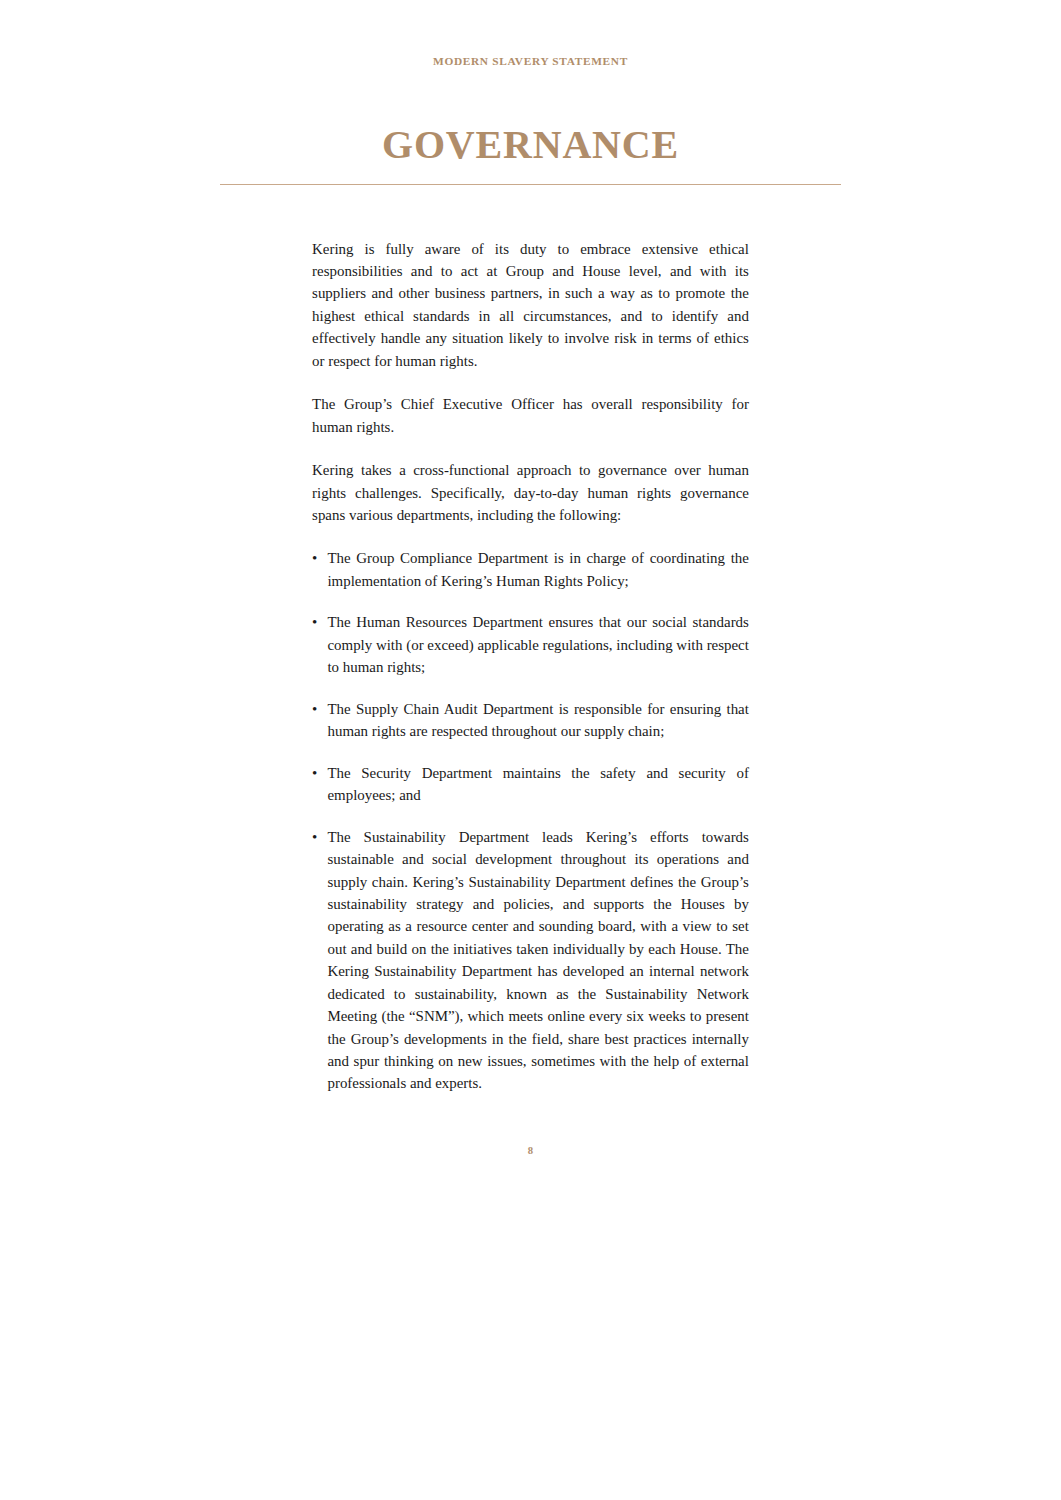Modern Slavery Statement
GOVERNANCE
Kering is fully aware of its duty to embrace extensive ethical responsibilities and to act at Group and House level, and with its suppliers and other business partners, in such a way as to promote the highest ethical standards in all circumstances, and to identify and effectively handle any situation likely to involve risk in terms of ethics or respect for human rights.
The Group’s Chief Executive Officer has overall responsibility for human rights.
Kering takes a cross-functional approach to governance over human rights challenges. Specifically, day-to-day human rights governance spans various departments, including the following:
The Group Compliance Department is in charge of coordinating the implementation of Kering’s Human Rights Policy;
The Human Resources Department ensures that our social standards comply with (or exceed) applicable regulations, including with respect to human rights;
The Supply Chain Audit Department is responsible for ensuring that human rights are respected throughout our supply chain;
The Security Department maintains the safety and security of employees; and
The Sustainability Department leads Kering’s efforts towards sustainable and social development throughout its operations and supply chain. Kering’s Sustainability Department defines the Group’s sustainability strategy and policies, and supports the Houses by operating as a resource center and sounding board, with a view to set out and build on the initiatives taken individually by each House. The Kering Sustainability Department has developed an internal network dedicated to sustainability, known as the Sustainability Network Meeting (the “SNM”), which meets online every six weeks to present the Group’s developments in the field, share best practices internally and spur thinking on new issues, sometimes with the help of external professionals and experts.
8